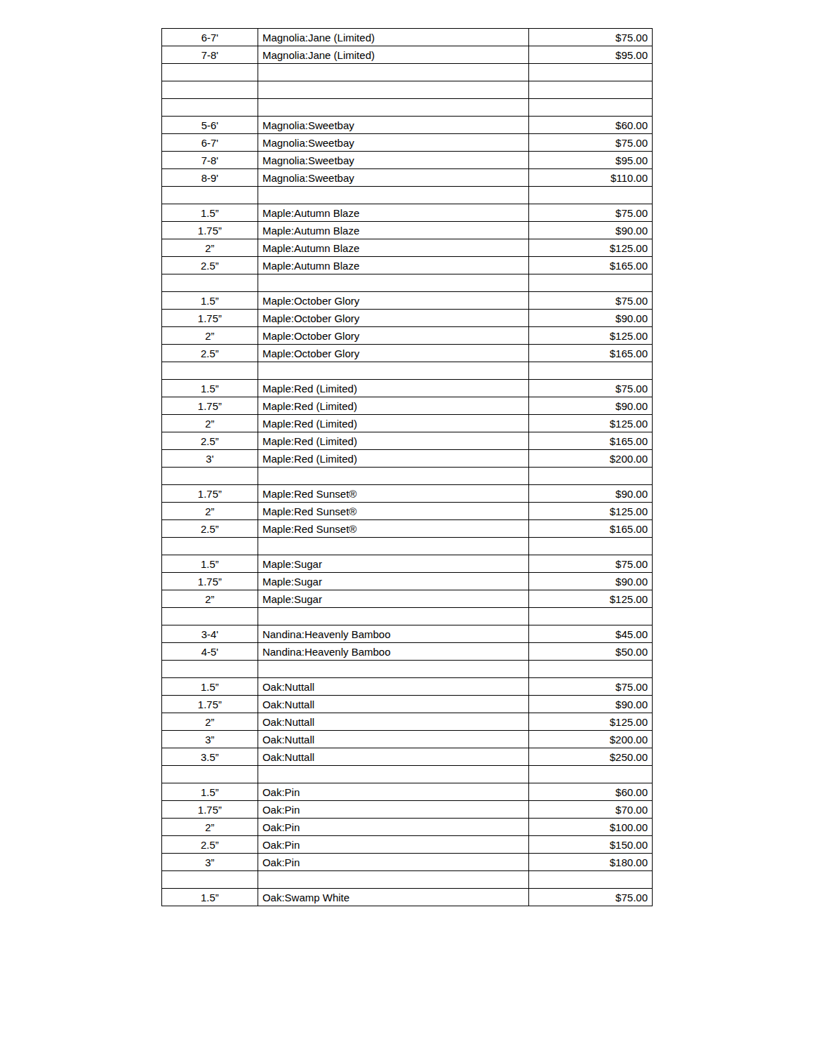| 6-7' | Magnolia:Jane (Limited) | $75.00 |
| 7-8' | Magnolia:Jane (Limited) | $95.00 |
| 5-6' | Magnolia:Sweetbay | $60.00 |
| 6-7' | Magnolia:Sweetbay | $75.00 |
| 7-8' | Magnolia:Sweetbay | $95.00 |
| 8-9' | Magnolia:Sweetbay | $110.00 |
| 1.5” | Maple:Autumn Blaze | $75.00 |
| 1.75” | Maple:Autumn Blaze | $90.00 |
| 2” | Maple:Autumn Blaze | $125.00 |
| 2.5” | Maple:Autumn Blaze | $165.00 |
| 1.5” | Maple:October Glory | $75.00 |
| 1.75” | Maple:October Glory | $90.00 |
| 2” | Maple:October Glory | $125.00 |
| 2.5” | Maple:October Glory | $165.00 |
| 1.5” | Maple:Red (Limited) | $75.00 |
| 1.75” | Maple:Red (Limited) | $90.00 |
| 2” | Maple:Red (Limited) | $125.00 |
| 2.5” | Maple:Red (Limited) | $165.00 |
| 3' | Maple:Red (Limited) | $200.00 |
| 1.75” | Maple:Red Sunset® | $90.00 |
| 2” | Maple:Red Sunset® | $125.00 |
| 2.5” | Maple:Red Sunset® | $165.00 |
| 1.5” | Maple:Sugar | $75.00 |
| 1.75” | Maple:Sugar | $90.00 |
| 2” | Maple:Sugar | $125.00 |
| 3-4' | Nandina:Heavenly Bamboo | $45.00 |
| 4-5' | Nandina:Heavenly Bamboo | $50.00 |
| 1.5” | Oak:Nuttall | $75.00 |
| 1.75” | Oak:Nuttall | $90.00 |
| 2” | Oak:Nuttall | $125.00 |
| 3” | Oak:Nuttall | $200.00 |
| 3.5” | Oak:Nuttall | $250.00 |
| 1.5” | Oak:Pin | $60.00 |
| 1.75” | Oak:Pin | $70.00 |
| 2” | Oak:Pin | $100.00 |
| 2.5” | Oak:Pin | $150.00 |
| 3” | Oak:Pin | $180.00 |
| 1.5” | Oak:Swamp White | $75.00 |